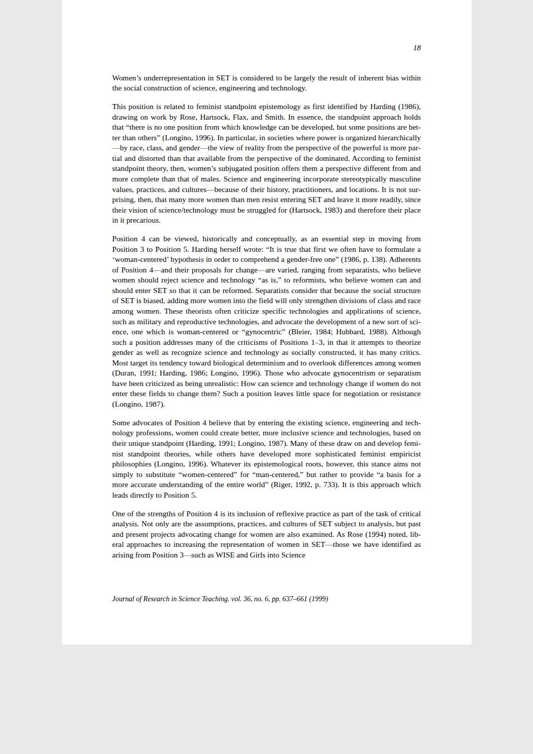18
Women’s underrepresentation in SET is considered to be largely the result of inherent bias within the social construction of science, engineering and technology.
This position is related to feminist standpoint epistemology as first identified by Harding (1986), drawing on work by Rose, Hartsock, Flax, and Smith. In essence, the standpoint approach holds that “there is no one position from which knowledge can be developed, but some positions are better than others” (Longino, 1996). In particular, in societies where power is organized hierarchically—by race, class, and gender—the view of reality from the perspective of the powerful is more partial and distorted than that available from the perspective of the dominated. According to feminist standpoint theory, then, women’s subjugated position offers them a perspective different from and more complete than that of males. Science and engineering incorporate stereotypically masculine values, practices, and cultures—because of their history, practitioners, and locations. It is not surprising, then, that many more women than men resist entering SET and leave it more readily, since their vision of science/technology must be struggled for (Hartsock, 1983) and therefore their place in it precarious.
Position 4 can be viewed, historically and conceptually, as an essential step in moving from Position 3 to Position 5. Harding herself wrote: “It is true that first we often have to formulate a ‘woman-centered’ hypothesis in order to comprehend a gender-free one” (1986, p. 138). Adherents of Position 4—and their proposals for change—are varied, ranging from separatists, who believe women should reject science and technology “as is,” to reformists, who believe women can and should enter SET so that it can be reformed. Separatists consider that because the social structure of SET is biased, adding more women into the field will only strengthen divisions of class and race among women. These theorists often criticize specific technologies and applications of science, such as military and reproductive technologies, and advocate the development of a new sort of science, one which is woman-centered or “gynocentric” (Bleier, 1984; Hubbard, 1988). Although such a position addresses many of the criticisms of Positions 1–3, in that it attempts to theorize gender as well as recognize science and technology as socially constructed, it has many critics. Most target its tendency toward biological determinism and to overlook differences among women (Duran, 1991; Harding, 1986; Longino, 1996). Those who advocate gynocentrism or separatism have been criticized as being unrealistic: How can science and technology change if women do not enter these fields to change them? Such a position leaves little space for negotiation or resistance (Longino, 1987).
Some advocates of Position 4 believe that by entering the existing science, engineering and technology professions, women could create better, more inclusive science and technologies, based on their unique standpoint (Harding, 1991; Longino, 1987). Many of these draw on and develop feminist standpoint theories, while others have developed more sophisticated feminist empiricist philosophies (Longino, 1996). Whatever its epistemological roots, however, this stance aims not simply to substitute “women-centered” for “man-centered,” but rather to provide “a basis for a more accurate understanding of the entire world” (Riger, 1992, p. 733). It is this approach which leads directly to Position 5.
One of the strengths of Position 4 is its inclusion of reflexive practice as part of the task of critical analysis. Not only are the assumptions, practices, and cultures of SET subject to analysis, but past and present projects advocating change for women are also examined. As Rose (1994) noted, liberal approaches to increasing the representation of women in SET—those we have identified as arising from Position 3—such as WISE and Girls into Science
Journal of Research in Science Teaching. vol. 36, no. 6, pp. 637–661 (1999)